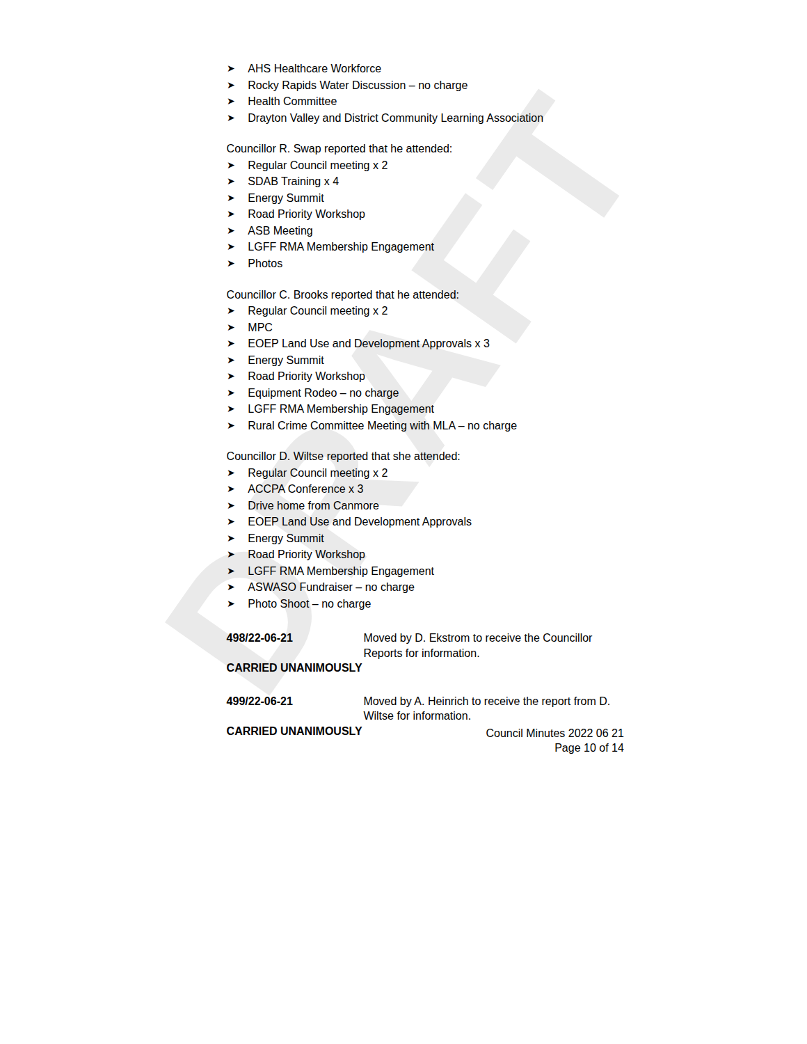DRAFT
AHS Healthcare Workforce
Rocky Rapids Water Discussion – no charge
Health Committee
Drayton Valley and District Community Learning Association
Councillor R. Swap reported that he attended:
Regular Council meeting x 2
SDAB Training x 4
Energy Summit
Road Priority Workshop
ASB Meeting
LGFF RMA Membership Engagement
Photos
Councillor C. Brooks reported that he attended:
Regular Council meeting x 2
MPC
EOEP Land Use and Development Approvals x 3
Energy Summit
Road Priority Workshop
Equipment Rodeo – no charge
LGFF RMA Membership Engagement
Rural Crime Committee Meeting with MLA – no charge
Councillor D. Wiltse reported that she attended:
Regular Council meeting x 2
ACCPA Conference x 3
Drive home from Canmore
EOEP Land Use and Development Approvals
Energy Summit
Road Priority Workshop
LGFF RMA Membership Engagement
ASWASO Fundraiser – no charge
Photo Shoot – no charge
498/22-06-21
Moved by D. Ekstrom to receive the Councillor Reports for information.
CARRIED UNANIMOUSLY
499/22-06-21
Moved by A. Heinrich to receive the report from D. Wiltse for information.
CARRIED UNANIMOUSLY
Council Minutes 2022 06 21
Page 10 of 14